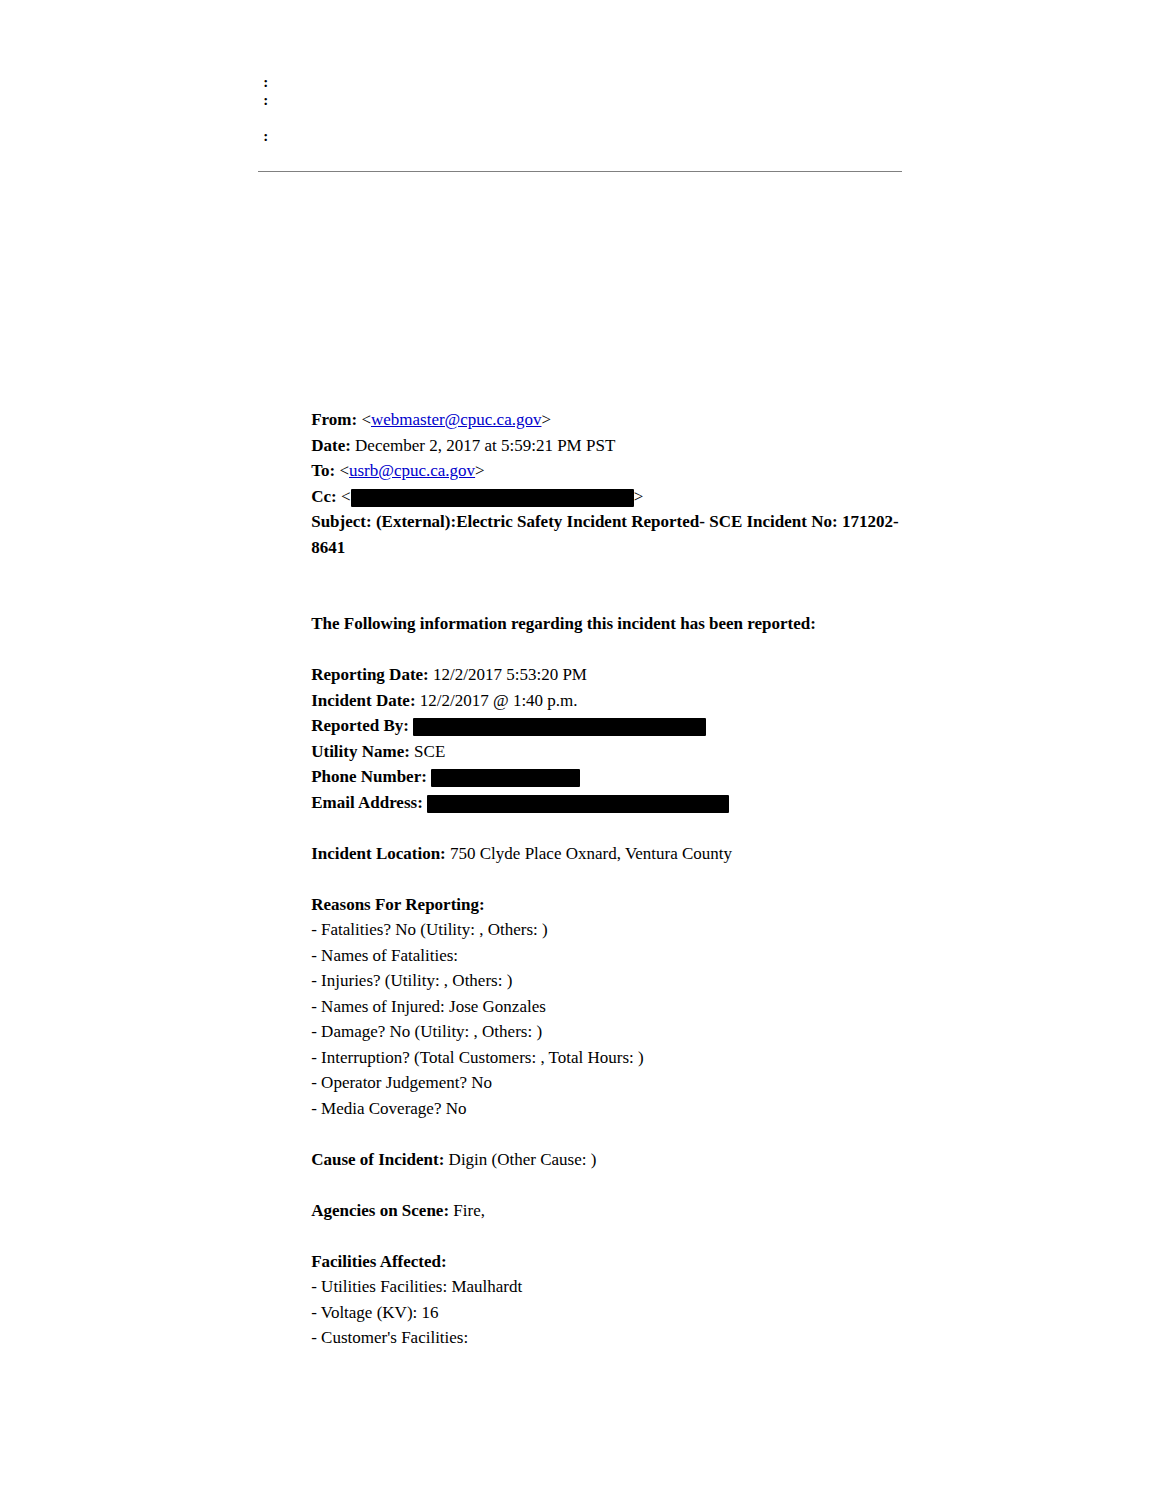:
:
:
From: <webmaster@cpuc.ca.gov>
Date: December 2, 2017 at 5:59:21 PM PST
To: <usrb@cpuc.ca.gov>
Cc: < >
Subject: (External):Electric Safety Incident Reported- SCE Incident No: 171202-8641
The Following information regarding this incident has been reported:
Reporting Date: 12/2/2017 5:53:20 PM
Incident Date: 12/2/2017 @ 1:40 p.m.
Reported By:
Utility Name: SCE
Phone Number:
Email Address:
Incident Location: 750 Clyde Place Oxnard, Ventura County
Reasons For Reporting:
- Fatalities? No (Utility: , Others: )
- Names of Fatalities:
- Injuries? (Utility: , Others: )
- Names of Injured: Jose Gonzales
- Damage? No (Utility: , Others: )
- Interruption? (Total Customers: , Total Hours: )
- Operator Judgement? No
- Media Coverage? No
Cause of Incident: Digin (Other Cause: )
Agencies on Scene: Fire,
Facilities Affected:
- Utilities Facilities: Maulhardt
- Voltage (KV): 16
- Customer's Facilities: